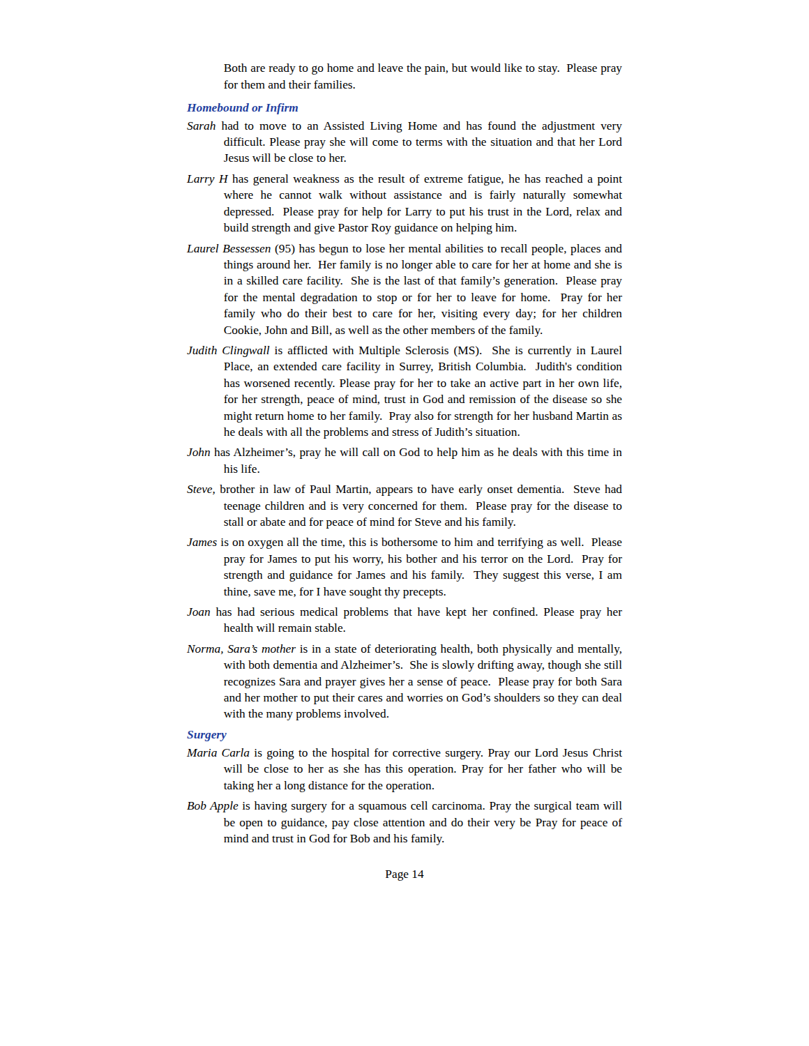Both are ready to go home and leave the pain, but would like to stay. Please pray for them and their families.
Homebound or Infirm
Sarah had to move to an Assisted Living Home and has found the adjustment very difficult. Please pray she will come to terms with the situation and that her Lord Jesus will be close to her.
Larry H has general weakness as the result of extreme fatigue, he has reached a point where he cannot walk without assistance and is fairly naturally somewhat depressed. Please pray for help for Larry to put his trust in the Lord, relax and build strength and give Pastor Roy guidance on helping him.
Laurel Bessessen (95) has begun to lose her mental abilities to recall people, places and things around her. Her family is no longer able to care for her at home and she is in a skilled care facility. She is the last of that family’s generation. Please pray for the mental degradation to stop or for her to leave for home. Pray for her family who do their best to care for her, visiting every day; for her children Cookie, John and Bill, as well as the other members of the family.
Judith Clingwall is afflicted with Multiple Sclerosis (MS). She is currently in Laurel Place, an extended care facility in Surrey, British Columbia. Judith's condition has worsened recently. Please pray for her to take an active part in her own life, for her strength, peace of mind, trust in God and remission of the disease so she might return home to her family. Pray also for strength for her husband Martin as he deals with all the problems and stress of Judith’s situation.
John has Alzheimer’s, pray he will call on God to help him as he deals with this time in his life.
Steve, brother in law of Paul Martin, appears to have early onset dementia. Steve had teenage children and is very concerned for them. Please pray for the disease to stall or abate and for peace of mind for Steve and his family.
James is on oxygen all the time, this is bothersome to him and terrifying as well. Please pray for James to put his worry, his bother and his terror on the Lord. Pray for strength and guidance for James and his family. They suggest this verse, I am thine, save me, for I have sought thy precepts.
Joan has had serious medical problems that have kept her confined. Please pray her health will remain stable.
Norma, Sara’s mother is in a state of deteriorating health, both physically and mentally, with both dementia and Alzheimer’s. She is slowly drifting away, though she still recognizes Sara and prayer gives her a sense of peace. Please pray for both Sara and her mother to put their cares and worries on God’s shoulders so they can deal with the many problems involved.
Surgery
Maria Carla is going to the hospital for corrective surgery. Pray our Lord Jesus Christ will be close to her as she has this operation. Pray for her father who will be taking her a long distance for the operation.
Bob Apple is having surgery for a squamous cell carcinoma. Pray the surgical team will be open to guidance, pay close attention and do their very be Pray for peace of mind and trust in God for Bob and his family.
Page 14